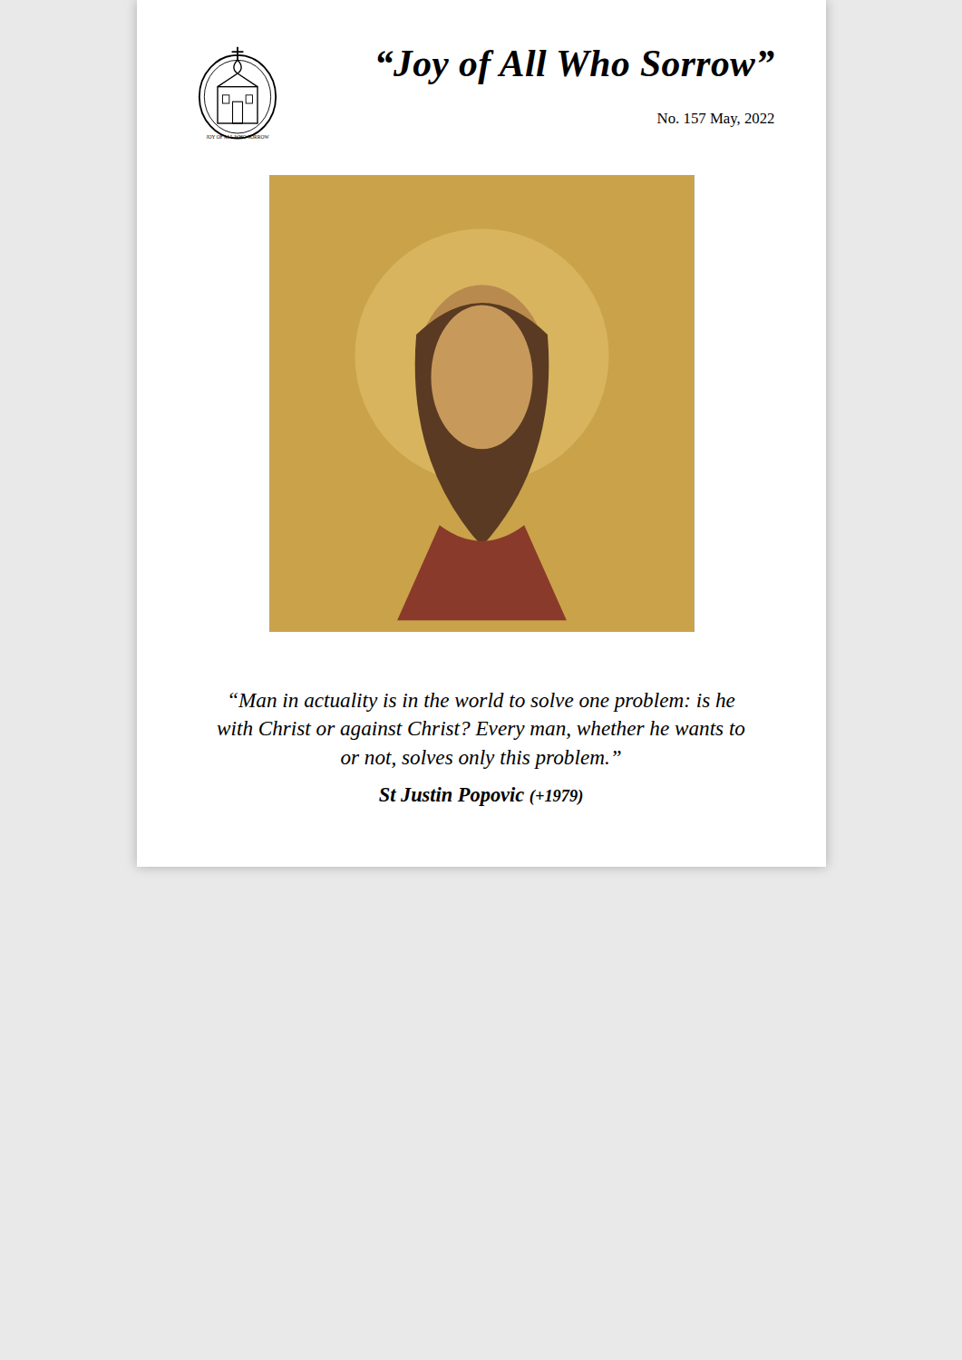JOY OF ALL WHO SORROW
“Joy of All Who Sorrow”
No. 157 May, 2022
“Man in actuality is in the world to solve one problem: is he with Christ or against Christ? Every man, whether he wants to or not, solves only this problem.”
St Justin Popovic (+1979)